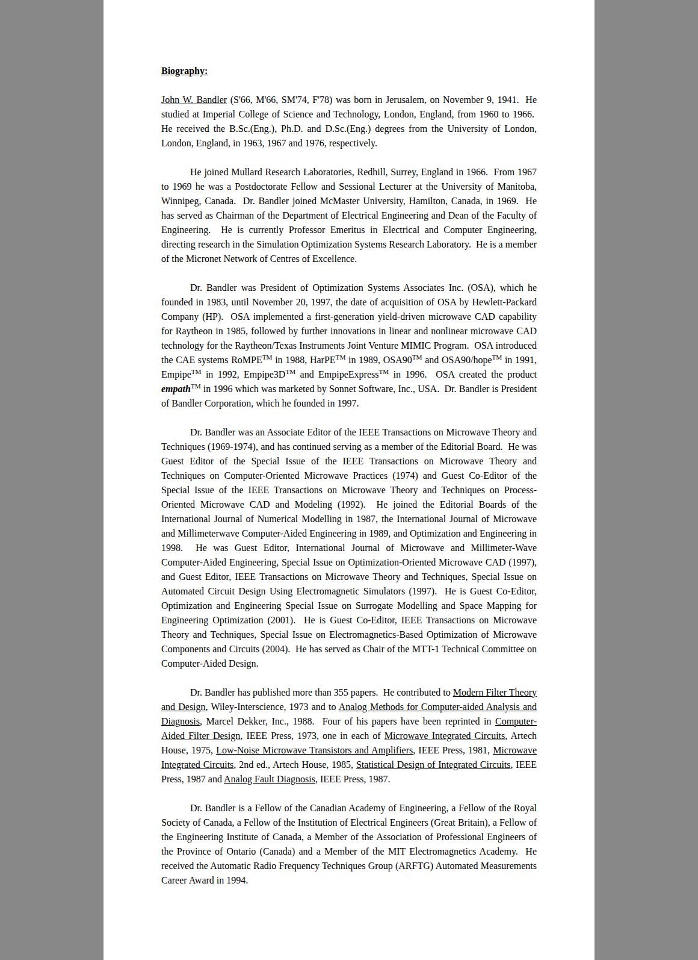Biography:
John W. Bandler (S'66, M'66, SM'74, F'78) was born in Jerusalem, on November 9, 1941. He studied at Imperial College of Science and Technology, London, England, from 1960 to 1966. He received the B.Sc.(Eng.), Ph.D. and D.Sc.(Eng.) degrees from the University of London, London, England, in 1963, 1967 and 1976, respectively.
He joined Mullard Research Laboratories, Redhill, Surrey, England in 1966. From 1967 to 1969 he was a Postdoctorate Fellow and Sessional Lecturer at the University of Manitoba, Winnipeg, Canada. Dr. Bandler joined McMaster University, Hamilton, Canada, in 1969. He has served as Chairman of the Department of Electrical Engineering and Dean of the Faculty of Engineering. He is currently Professor Emeritus in Electrical and Computer Engineering, directing research in the Simulation Optimization Systems Research Laboratory. He is a member of the Micronet Network of Centres of Excellence.
Dr. Bandler was President of Optimization Systems Associates Inc. (OSA), which he founded in 1983, until November 20, 1997, the date of acquisition of OSA by Hewlett-Packard Company (HP). OSA implemented a first-generation yield-driven microwave CAD capability for Raytheon in 1985, followed by further innovations in linear and nonlinear microwave CAD technology for the Raytheon/Texas Instruments Joint Venture MIMIC Program. OSA introduced the CAE systems RoMPETM in 1988, HarPETM in 1989, OSA90TM and OSA90/hopeTM in 1991, EmpipeTM in 1992, Empipe3DTM and EmpipeExpressTM in 1996. OSA created the product empathTM in 1996 which was marketed by Sonnet Software, Inc., USA. Dr. Bandler is President of Bandler Corporation, which he founded in 1997.
Dr. Bandler was an Associate Editor of the IEEE Transactions on Microwave Theory and Techniques (1969-1974), and has continued serving as a member of the Editorial Board. He was Guest Editor of the Special Issue of the IEEE Transactions on Microwave Theory and Techniques on Computer-Oriented Microwave Practices (1974) and Guest Co-Editor of the Special Issue of the IEEE Transactions on Microwave Theory and Techniques on Process-Oriented Microwave CAD and Modeling (1992). He joined the Editorial Boards of the International Journal of Numerical Modelling in 1987, the International Journal of Microwave and Millimeterwave Computer-Aided Engineering in 1989, and Optimization and Engineering in 1998. He was Guest Editor, International Journal of Microwave and Millimeter-Wave Computer-Aided Engineering, Special Issue on Optimization-Oriented Microwave CAD (1997), and Guest Editor, IEEE Transactions on Microwave Theory and Techniques, Special Issue on Automated Circuit Design Using Electromagnetic Simulators (1997). He is Guest Co-Editor, Optimization and Engineering Special Issue on Surrogate Modelling and Space Mapping for Engineering Optimization (2001). He is Guest Co-Editor, IEEE Transactions on Microwave Theory and Techniques, Special Issue on Electromagnetics-Based Optimization of Microwave Components and Circuits (2004). He has served as Chair of the MTT-1 Technical Committee on Computer-Aided Design.
Dr. Bandler has published more than 355 papers. He contributed to Modern Filter Theory and Design, Wiley-Interscience, 1973 and to Analog Methods for Computer-aided Analysis and Diagnosis, Marcel Dekker, Inc., 1988. Four of his papers have been reprinted in Computer-Aided Filter Design, IEEE Press, 1973, one in each of Microwave Integrated Circuits, Artech House, 1975, Low-Noise Microwave Transistors and Amplifiers, IEEE Press, 1981, Microwave Integrated Circuits, 2nd ed., Artech House, 1985, Statistical Design of Integrated Circuits, IEEE Press, 1987 and Analog Fault Diagnosis, IEEE Press, 1987.
Dr. Bandler is a Fellow of the Canadian Academy of Engineering, a Fellow of the Royal Society of Canada, a Fellow of the Institution of Electrical Engineers (Great Britain), a Fellow of the Engineering Institute of Canada, a Member of the Association of Professional Engineers of the Province of Ontario (Canada) and a Member of the MIT Electromagnetics Academy. He received the Automatic Radio Frequency Techniques Group (ARFTG) Automated Measurements Career Award in 1994.